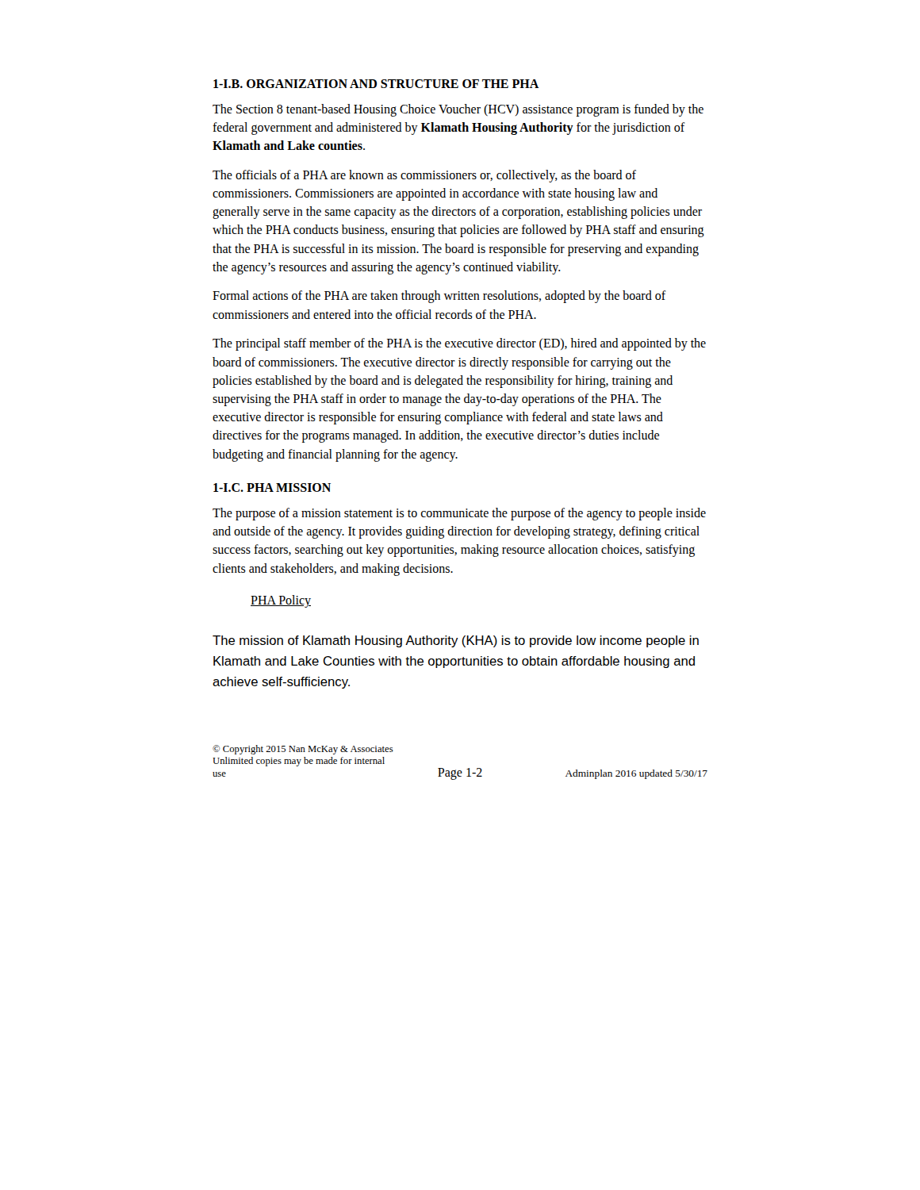1-I.B. ORGANIZATION AND STRUCTURE OF THE PHA
The Section 8 tenant-based Housing Choice Voucher (HCV) assistance program is funded by the federal government and administered by Klamath Housing Authority for the jurisdiction of Klamath and Lake counties.
The officials of a PHA are known as commissioners or, collectively, as the board of commissioners. Commissioners are appointed in accordance with state housing law and generally serve in the same capacity as the directors of a corporation, establishing policies under which the PHA conducts business, ensuring that policies are followed by PHA staff and ensuring that the PHA is successful in its mission. The board is responsible for preserving and expanding the agency’s resources and assuring the agency’s continued viability.
Formal actions of the PHA are taken through written resolutions, adopted by the board of commissioners and entered into the official records of the PHA.
The principal staff member of the PHA is the executive director (ED), hired and appointed by the board of commissioners. The executive director is directly responsible for carrying out the policies established by the board and is delegated the responsibility for hiring, training and supervising the PHA staff in order to manage the day-to-day operations of the PHA. The executive director is responsible for ensuring compliance with federal and state laws and directives for the programs managed. In addition, the executive director’s duties include budgeting and financial planning for the agency.
1-I.C. PHA MISSION
The purpose of a mission statement is to communicate the purpose of the agency to people inside and outside of the agency. It provides guiding direction for developing strategy, defining critical success factors, searching out key opportunities, making resource allocation choices, satisfying clients and stakeholders, and making decisions.
PHA Policy
The mission of Klamath Housing Authority (KHA) is to provide low income people in Klamath and Lake Counties with the opportunities to obtain affordable housing and achieve self-sufficiency.
© Copyright 2015 Nan McKay & Associates
Unlimited copies may be made for internal use
Page 1-2
Adminplan 2016 updated 5/30/17